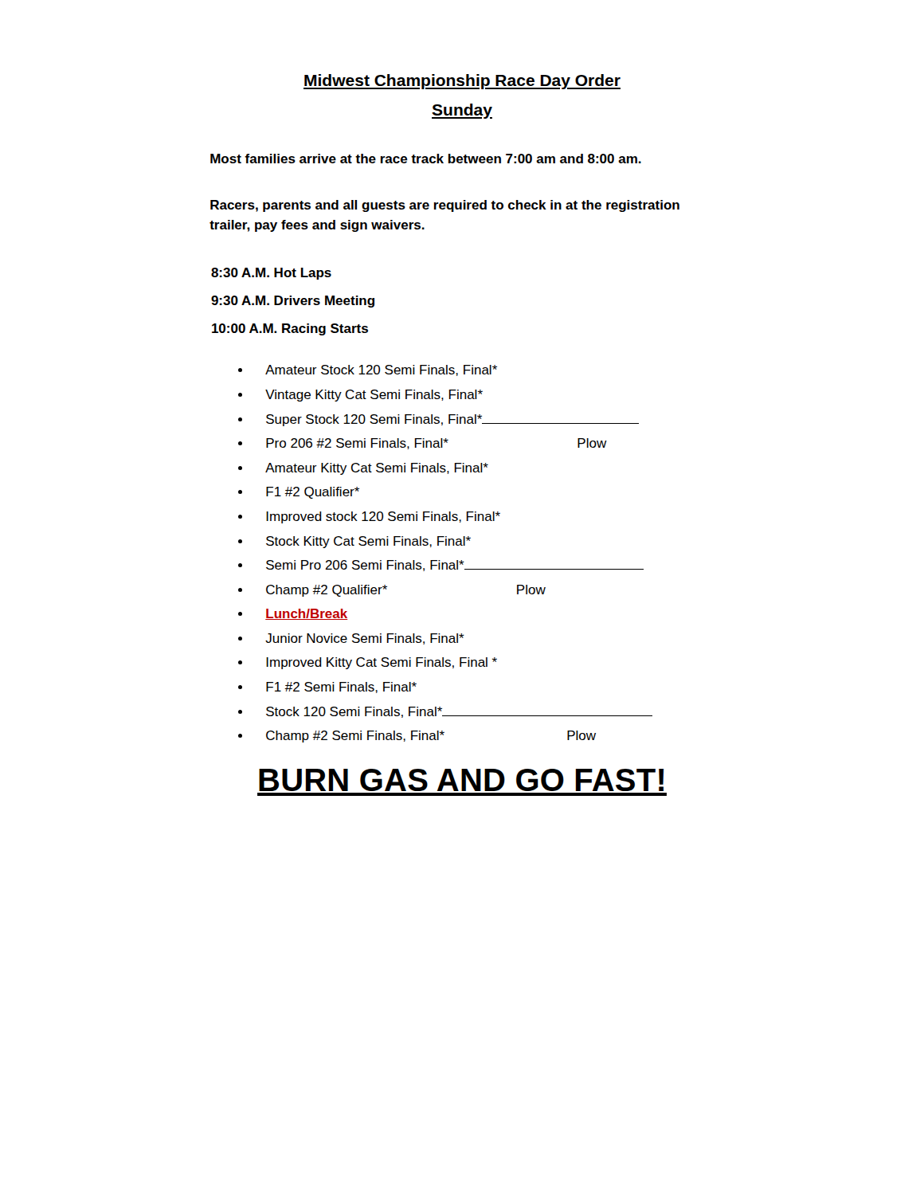Midwest Championship Race Day Order
Sunday
Most families arrive at the race track between 7:00 am and 8:00 am.
Racers, parents and all guests are required to check in at the registration trailer, pay fees and sign waivers.
8:30 A.M. Hot Laps
9:30 A.M. Drivers Meeting
10:00 A.M. Racing Starts
Amateur Stock 120 Semi Finals, Final*
Vintage Kitty Cat Semi Finals, Final*
Super Stock 120 Semi Finals, Final*
Pro 206 #2 Semi Finals, Final*Plow
Amateur Kitty Cat Semi Finals, Final*
F1 #2 Qualifier*
Improved stock 120 Semi Finals, Final*
Stock Kitty Cat Semi Finals, Final*
Semi Pro 206 Semi Finals, Final*
Champ #2 Qualifier*Plow
Lunch/Break
Junior Novice Semi Finals, Final*
Improved Kitty Cat Semi Finals, Final *
F1 #2 Semi Finals, Final*
Stock 120 Semi Finals, Final*
Champ #2 Semi Finals, Final*Plow
BURN GAS AND GO FAST!